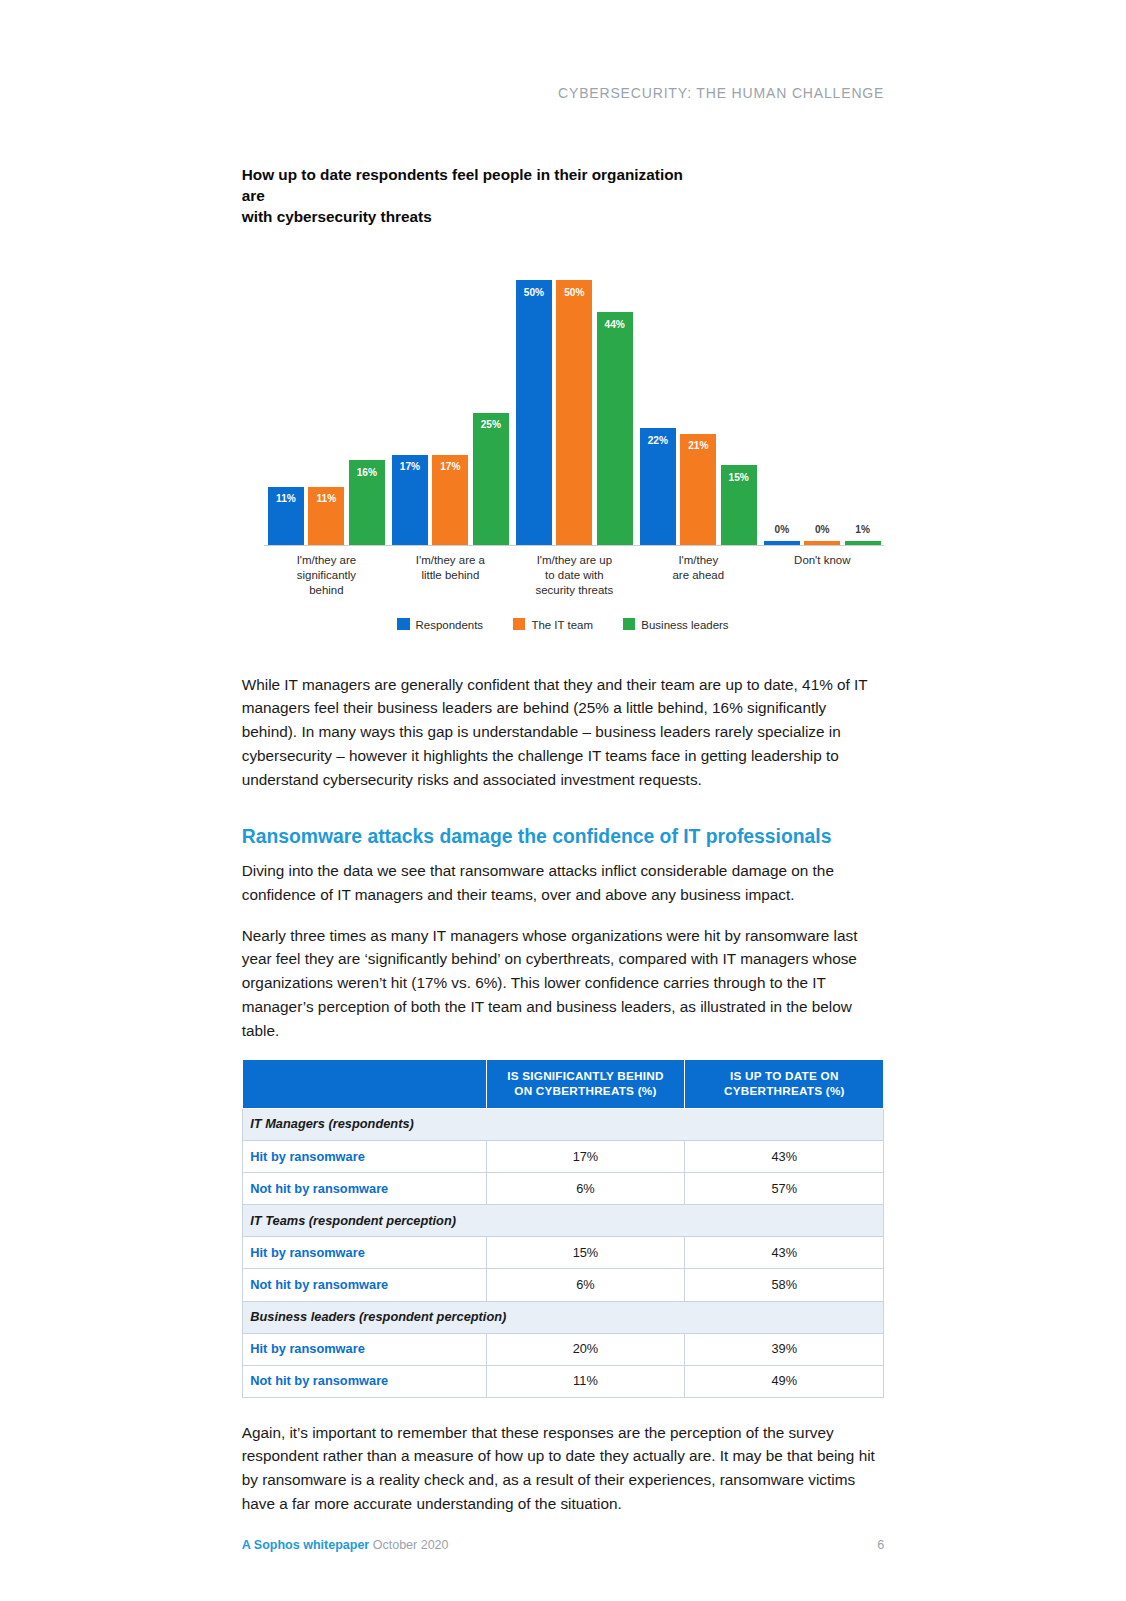Cybersecurity: The Human Challenge
How up to date respondents feel people in their organization are
with cybersecurity threats
11%
11%
16%
17%
17%
25%
50%
50%
44%
22%
21%
15%
0%
0%
1%
I'm/they are
significantly
behind
I'm/they are a
little behind
I'm/they are up
to date with
security threats
I'm/they
are ahead
Don't know
Respondents
The IT team
Business leaders
While IT managers are generally confident that they and their team are up to date, 41% of IT managers feel their business leaders are behind (25% a little behind, 16% significantly behind). In many ways this gap is understandable – business leaders rarely specialize in cybersecurity – however it highlights the challenge IT teams face in getting leadership to understand cybersecurity risks and associated investment requests.
Ransomware attacks damage the confidence of IT professionals
Diving into the data we see that ransomware attacks inflict considerable damage on the confidence of IT managers and their teams, over and above any business impact.
Nearly three times as many IT managers whose organizations were hit by ransomware last year feel they are ‘significantly behind’ on cyberthreats, compared with IT managers whose organizations weren’t hit (17% vs. 6%). This lower confidence carries through to the IT manager’s perception of both the IT team and business leaders, as illustrated in the below table.
| | Is significantly behind on cyberthreats (%) | Is up to date on cyberthreats (%) |
| --- | --- | --- |
| IT Managers (respondents) |
| Hit by ransomware | 17% | 43% |
| Not hit by ransomware | 6% | 57% |
| IT Teams (respondent perception) |
| Hit by ransomware | 15% | 43% |
| Not hit by ransomware | 6% | 58% |
| Business leaders (respondent perception) |
| Hit by ransomware | 20% | 39% |
| Not hit by ransomware | 11% | 49% |
Again, it’s important to remember that these responses are the perception of the survey respondent rather than a measure of how up to date they actually are. It may be that being hit by ransomware is a reality check and, as a result of their experiences, ransomware victims have a far more accurate understanding of the situation.
A Sophos whitepaper October 2020
6